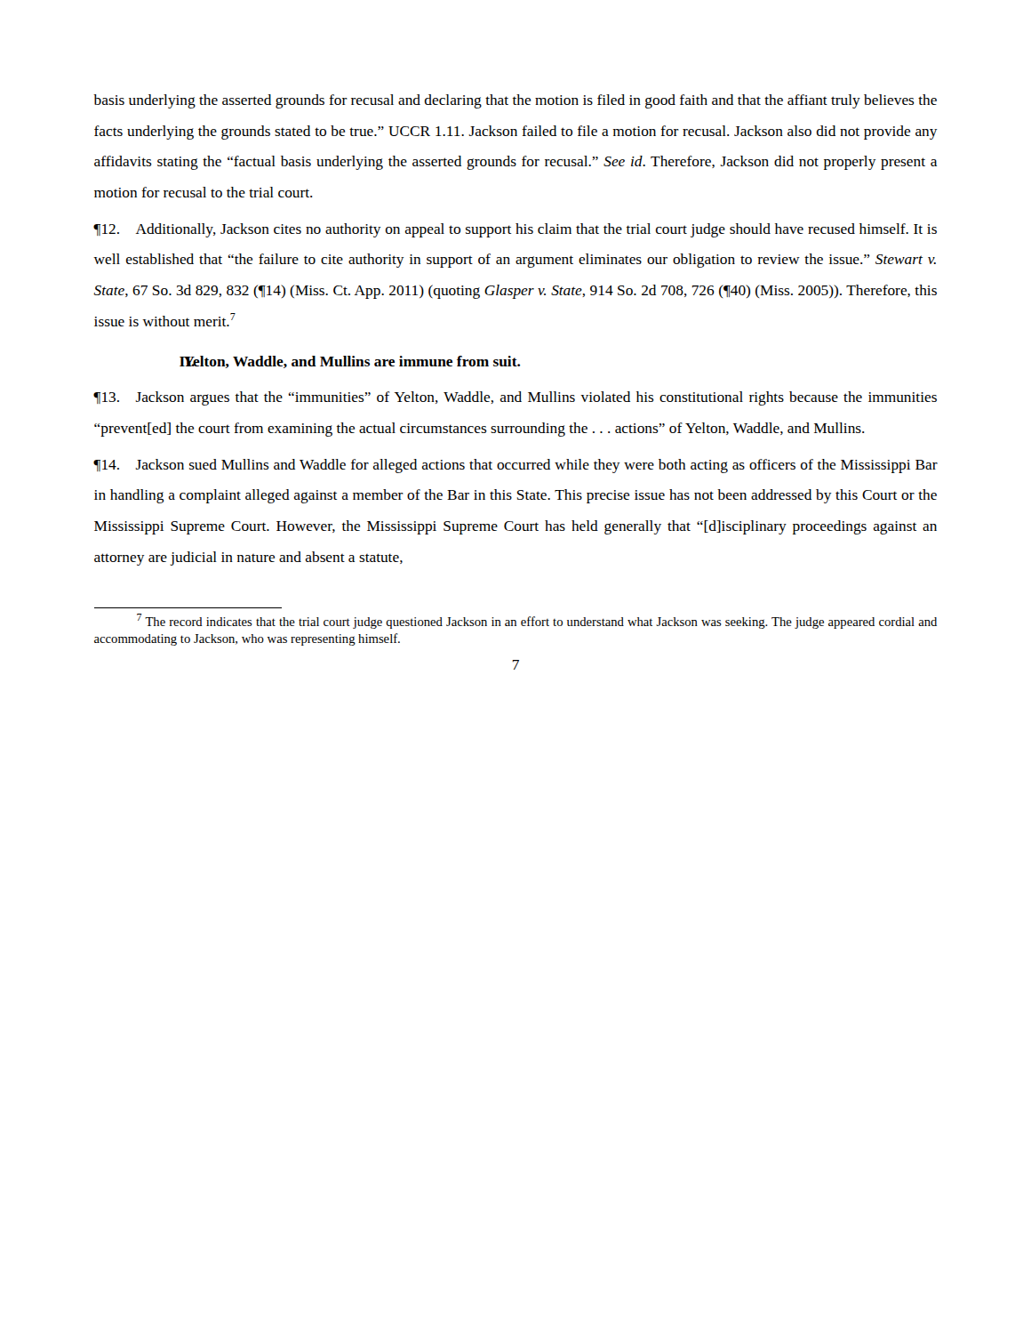basis underlying the asserted grounds for recusal and declaring that the motion is filed in good faith and that the affiant truly believes the facts underlying the grounds stated to be true.” UCCR 1.11. Jackson failed to file a motion for recusal. Jackson also did not provide any affidavits stating the “factual basis underlying the asserted grounds for recusal.” See id. Therefore, Jackson did not properly present a motion for recusal to the trial court.
¶12. Additionally, Jackson cites no authority on appeal to support his claim that the trial court judge should have recused himself. It is well established that “the failure to cite authority in support of an argument eliminates our obligation to review the issue.” Stewart v. State, 67 So. 3d 829, 832 (¶14) (Miss. Ct. App. 2011) (quoting Glasper v. State, 914 So. 2d 708, 726 (¶40) (Miss. 2005)). Therefore, this issue is without merit.7
II. Yelton, Waddle, and Mullins are immune from suit.
¶13. Jackson argues that the “immunities” of Yelton, Waddle, and Mullins violated his constitutional rights because the immunities “prevent[ed] the court from examining the actual circumstances surrounding the . . . actions” of Yelton, Waddle, and Mullins.
¶14. Jackson sued Mullins and Waddle for alleged actions that occurred while they were both acting as officers of the Mississippi Bar in handling a complaint alleged against a member of the Bar in this State. This precise issue has not been addressed by this Court or the Mississippi Supreme Court. However, the Mississippi Supreme Court has held generally that “[d]isciplinary proceedings against an attorney are judicial in nature and absent a statute,
7 The record indicates that the trial court judge questioned Jackson in an effort to understand what Jackson was seeking. The judge appeared cordial and accommodating to Jackson, who was representing himself.
7